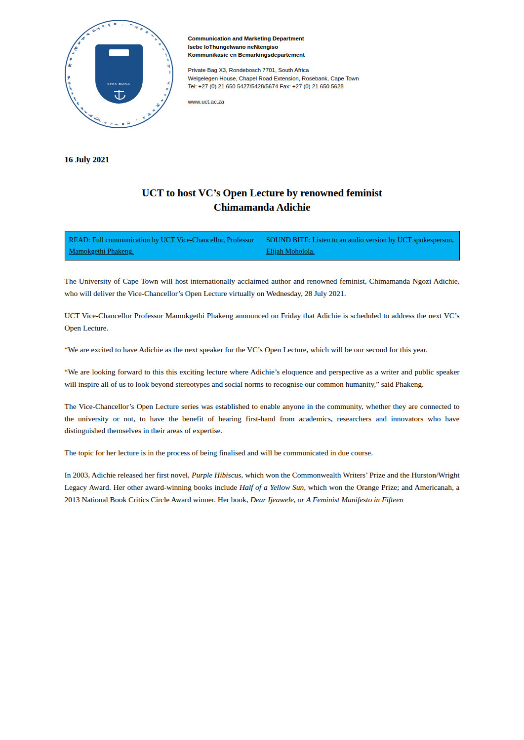U n i v e r s i t y o f C a p e T o w n · i Y u n i v e s i t h i y a s e K a p a · U n i v e r s i t e i t v a n K a a p s t a d ·
SPES BONA
Communication and Marketing Department
Isebe loThungelwano neNtengiso
Kommunikasie en Bemarkingsdepartement
Private Bag X3, Rondebosch 7701, South Africa
Welgelegen House, Chapel Road Extension, Rosebank, Cape Town
Tel: +27 (0) 21 650 5427/5428/5674 Fax: +27 (0) 21 650 5628
www.uct.ac.za
16 July 2021
UCT to host VC’s Open Lecture by renowned feminist
Chimamanda Adichie
| READ: Full communication by UCT Vice-Chancellor, Professor Mamokgethi Phakeng. | SOUND BITE: Listen to an audio version by UCT spokesperson, Elijah Moholola. |
The University of Cape Town will host internationally acclaimed author and renowned feminist, Chimamanda Ngozi Adichie, who will deliver the Vice-Chancellor’s Open Lecture virtually on Wednesday, 28 July 2021.
UCT Vice-Chancellor Professor Mamokgethi Phakeng announced on Friday that Adichie is scheduled to address the next VC’s Open Lecture.
“We are excited to have Adichie as the next speaker for the VC’s Open Lecture, which will be our second for this year.
“We are looking forward to this this exciting lecture where Adichie’s eloquence and perspective as a writer and public speaker will inspire all of us to look beyond stereotypes and social norms to recognise our common humanity,” said Phakeng.
The Vice-Chancellor’s Open Lecture series was established to enable anyone in the community, whether they are connected to the university or not, to have the benefit of hearing first-hand from academics, researchers and innovators who have distinguished themselves in their areas of expertise.
The topic for her lecture is in the process of being finalised and will be communicated in due course.
In 2003, Adichie released her first novel, Purple Hibiscus, which won the Commonwealth Writers’ Prize and the Hurston/Wright Legacy Award. Her other award-winning books include Half of a Yellow Sun, which won the Orange Prize; and Americanah, a 2013 National Book Critics Circle Award winner. Her book, Dear Ijeawele, or A Feminist Manifesto in Fifteen